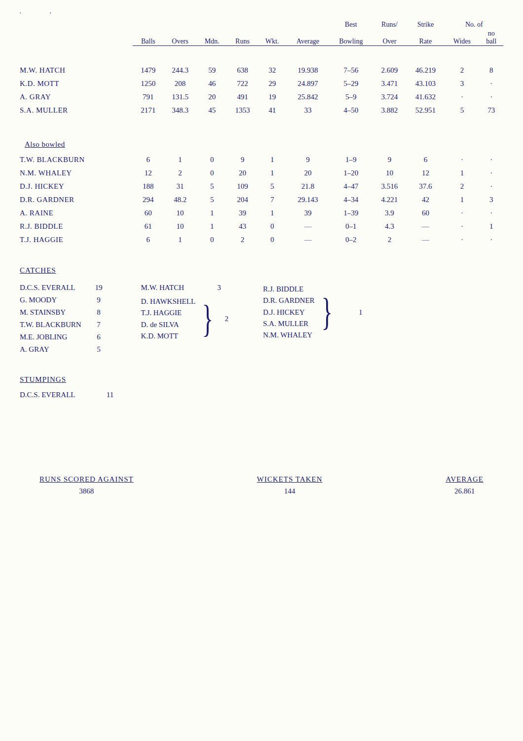' '
| | | | | | | | Best | Runs/ | Strike | No. of |
| --- | --- | --- | --- | --- | --- | --- | --- | --- | --- | --- |
| | Balls | Overs | Mdn. | Runs | Wkt. | Average | Bowling | Over | Rate | Wides | no ball |
| M.W. HATCH | 1479 | 244.3 | 59 | 638 | 32 | 19.938 | 7–56 | 2.609 | 46.219 | 2 | 8 |
| K.D. MOTT | 1250 | 208 | 46 | 722 | 29 | 24.897 | 5–29 | 3.471 | 43.103 | 3 | · |
| A. GRAY | 791 | 131.5 | 20 | 491 | 19 | 25.842 | 5–9 | 3.724 | 41.632 | · | · |
| S.A. MULLER | 2171 | 348.3 | 45 | 1353 | 41 | 33 | 4–50 | 3.882 | 52.951 | 5 | 73 |
| Also bowled | |
| T.W. BLACKBURN | 6 | 1 | 0 | 9 | 1 | 9 | 1–9 | 9 | 6 | · | · |
| N.M. WHALEY | 12 | 2 | 0 | 20 | 1 | 20 | 1–20 | 10 | 12 | 1 | · |
| D.J. HICKEY | 188 | 31 | 5 | 109 | 5 | 21.8 | 4–47 | 3.516 | 37.6 | 2 | · |
| D.R. GARDNER | 294 | 48.2 | 5 | 204 | 7 | 29.143 | 4–34 | 4.221 | 42 | 1 | 3 |
| A. RAINE | 60 | 10 | 1 | 39 | 1 | 39 | 1–39 | 3.9 | 60 | · | · |
| R.J. BIDDLE | 61 | 10 | 1 | 43 | 0 | — | 0–1 | 4.3 | — | · | 1 |
| T.J. HAGGIE | 6 | 1 | 0 | 2 | 0 | — | 0–2 | 2 | — | · | · |
CATCHES
| D.C.S. EVERALL | 19 |
| G. MOODY | 9 |
| M. STAINSBY | 8 |
| T.W. BLACKBURN | 7 |
| M.E. JOBLING | 6 |
| A. GRAY | 5 |
| M.W. HATCH | 3 |
| D. HAWKSHELL T.J. HAGGIE D. de SILVA K.D. MOTT } 2 |
| R.J. BIDDLE D.R. GARDNER D.J. HICKEY S.A. MULLER N.M. WHALEY } 1 |
STUMPINGS
D.C.S. EVERALL 11
RUNS SCORED AGAINST
3868
WICKETS TAKEN
144
AVERAGE
26.861